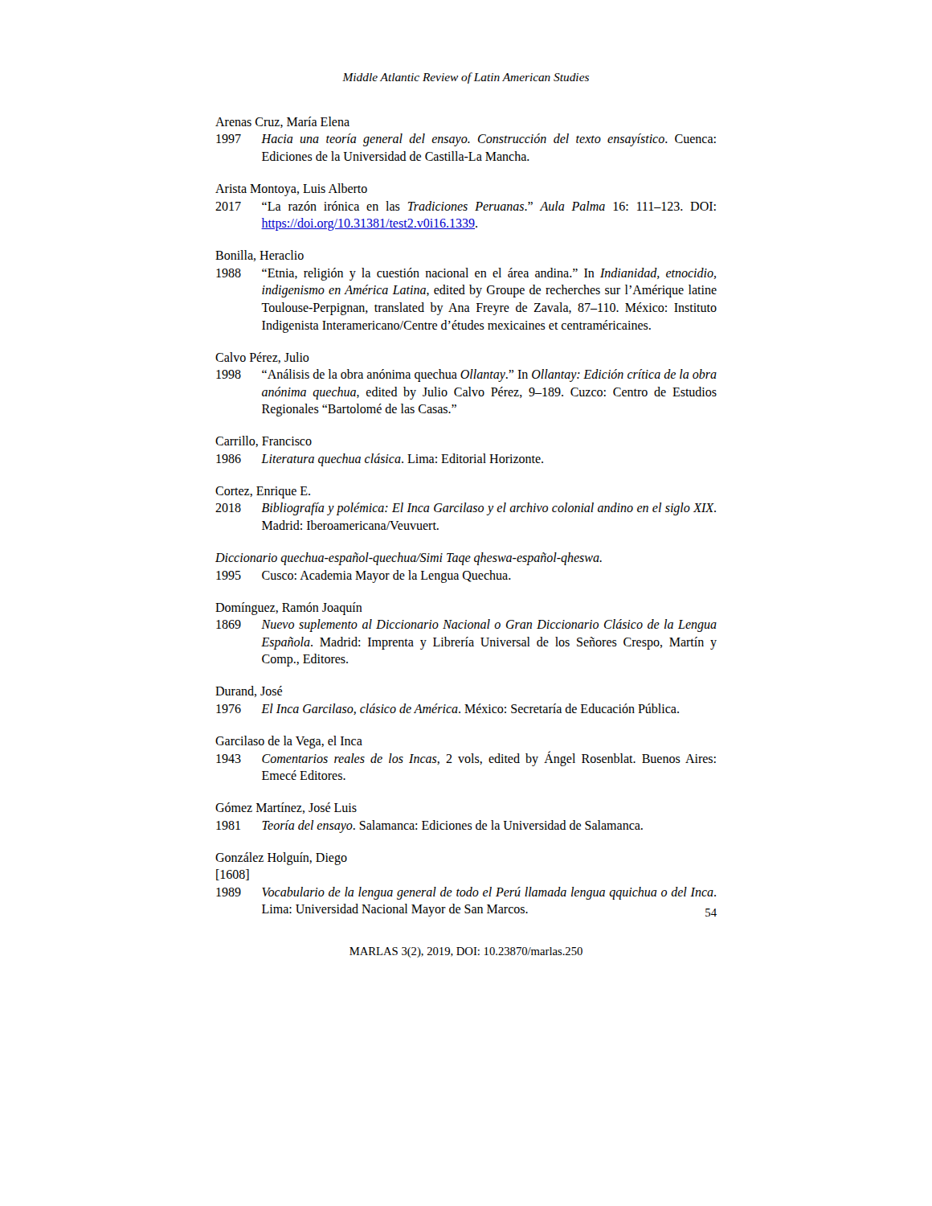Middle Atlantic Review of Latin American Studies
Arenas Cruz, María Elena
1997 Hacia una teoría general del ensayo. Construcción del texto ensayístico. Cuenca: Ediciones de la Universidad de Castilla-La Mancha.
Arista Montoya, Luis Alberto
2017“La razón irónica en las Tradiciones Peruanas.” Aula Palma 16: 111–123. DOI: https://doi.org/10.31381/test2.v0i16.1339.
Bonilla, Heraclio
1988“Etnia, religión y la cuestión nacional en el área andina.” In Indianidad, etnocidio, indigenismo en América Latina, edited by Groupe de recherches sur l’Amérique latine Toulouse-Perpignan, translated by Ana Freyre de Zavala, 87–110. México: Instituto Indigenista Interamericano/Centre d’études mexicaines et centraméricaines.
Calvo Pérez, Julio
1998“Análisis de la obra anónima quechua Ollantay.” In Ollantay: Edición crítica de la obra anónima quechua, edited by Julio Calvo Pérez, 9–189. Cuzco: Centro de Estudios Regionales “Bartolomé de las Casas.”
Carrillo, Francisco
1986 Literatura quechua clásica. Lima: Editorial Horizonte.
Cortez, Enrique E.
2018 Bibliografía y polémica: El Inca Garcilaso y el archivo colonial andino en el siglo XIX. Madrid: Iberoamericana/Veuvuert.
Diccionario quechua-español-quechua/Simi Taqe qheswa-español-qheswa.
1995 Cusco: Academia Mayor de la Lengua Quechua.
Domínguez, Ramón Joaquín
1869 Nuevo suplemento al Diccionario Nacional o Gran Diccionario Clásico de la Lengua Española. Madrid: Imprenta y Librería Universal de los Señores Crespo, Martín y Comp., Editores.
Durand, José
1976 El Inca Garcilaso, clásico de América. México: Secretaría de Educación Pública.
Garcilaso de la Vega, el Inca
1943 Comentarios reales de los Incas, 2 vols, edited by Ángel Rosenblat. Buenos Aires: Emecé Editores.
Gómez Martínez, José Luis
1981 Teoría del ensayo. Salamanca: Ediciones de la Universidad de Salamanca.
González Holguín, Diego
[1608] 1989 Vocabulario de la lengua general de todo el Perú llamada lengua qquichua o del Inca. Lima: Universidad Nacional Mayor de San Marcos.
54
MARLAS 3(2), 2019, DOI: 10.23870/marlas.250